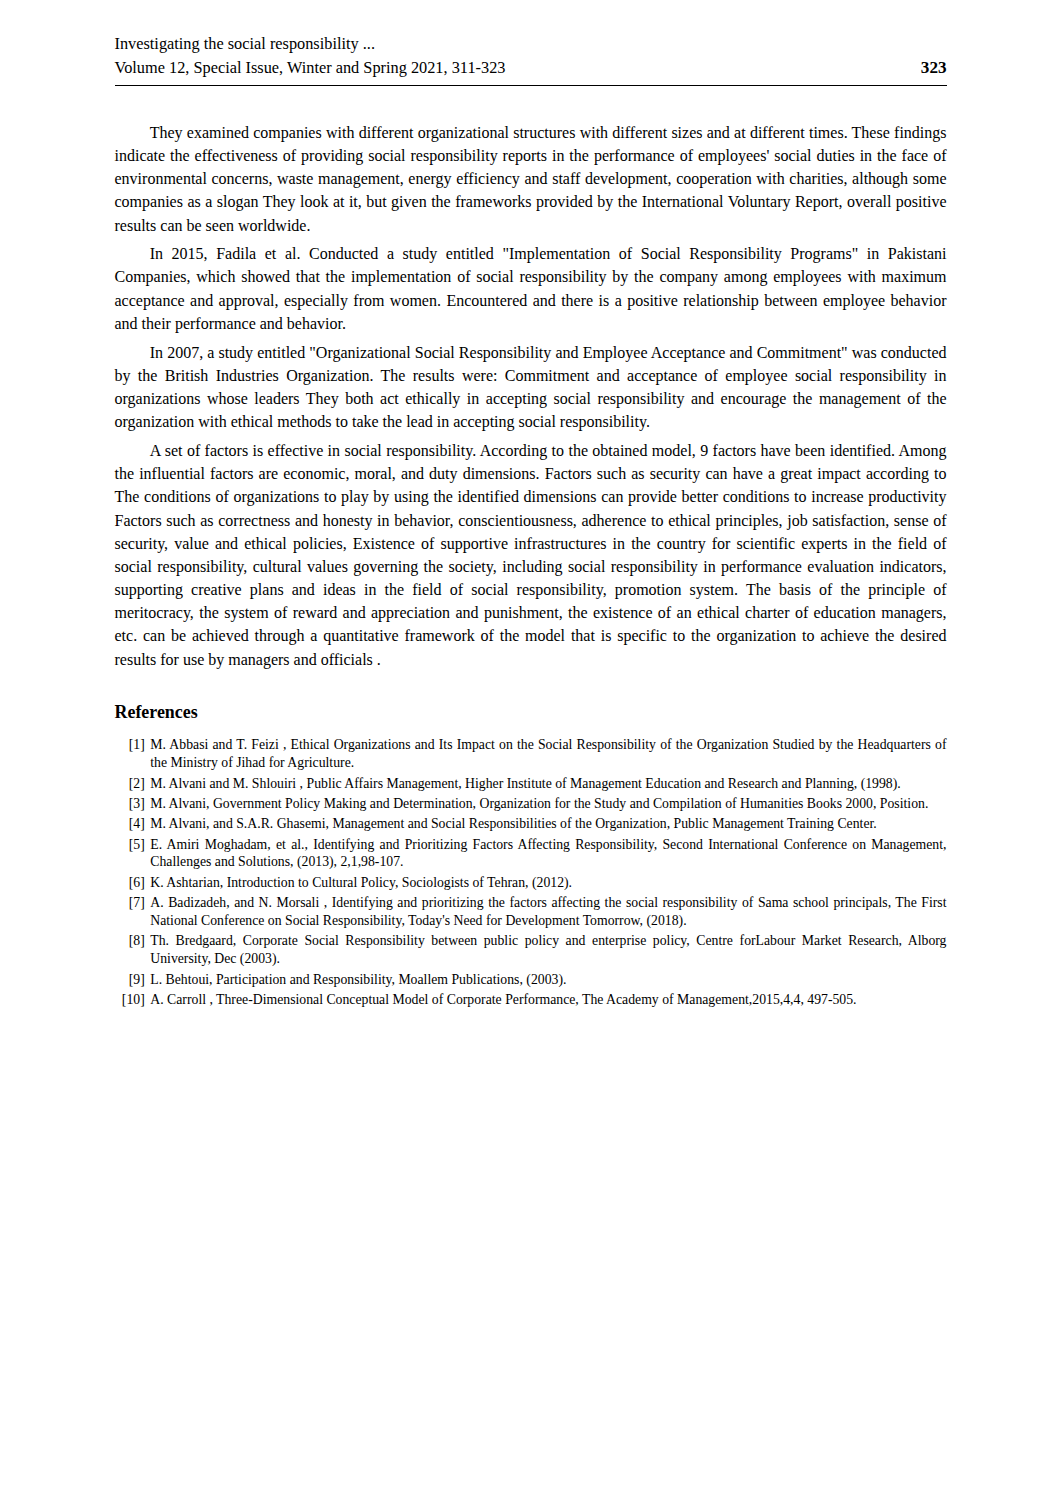Investigating the social responsibility ...
Volume 12, Special Issue, Winter and Spring 2021, 311-323 323
They examined companies with different organizational structures with different sizes and at different times. These findings indicate the effectiveness of providing social responsibility reports in the performance of employees' social duties in the face of environmental concerns, waste management, energy efficiency and staff development, cooperation with charities, although some companies as a slogan They look at it, but given the frameworks provided by the International Voluntary Report, overall positive results can be seen worldwide.
In 2015, Fadila et al. Conducted a study entitled "Implementation of Social Responsibility Programs" in Pakistani Companies, which showed that the implementation of social responsibility by the company among employees with maximum acceptance and approval, especially from women. Encountered and there is a positive relationship between employee behavior and their performance and behavior.
In 2007, a study entitled "Organizational Social Responsibility and Employee Acceptance and Commitment" was conducted by the British Industries Organization. The results were: Commitment and acceptance of employee social responsibility in organizations whose leaders They both act ethically in accepting social responsibility and encourage the management of the organization with ethical methods to take the lead in accepting social responsibility.
A set of factors is effective in social responsibility. According to the obtained model, 9 factors have been identified. Among the influential factors are economic, moral, and duty dimensions. Factors such as security can have a great impact according to The conditions of organizations to play by using the identified dimensions can provide better conditions to increase productivity Factors such as correctness and honesty in behavior, conscientiousness, adherence to ethical principles, job satisfaction, sense of security, value and ethical policies, Existence of supportive infrastructures in the country for scientific experts in the field of social responsibility, cultural values governing the society, including social responsibility in performance evaluation indicators, supporting creative plans and ideas in the field of social responsibility, promotion system. The basis of the principle of meritocracy, the system of reward and appreciation and punishment, the existence of an ethical charter of education managers, etc. can be achieved through a quantitative framework of the model that is specific to the organization to achieve the desired results for use by managers and officials .
References
M. Abbasi and T. Feizi , Ethical Organizations and Its Impact on the Social Responsibility of the Organization Studied by the Headquarters of the Ministry of Jihad for Agriculture.
M. Alvani and M. Shlouiri , Public Affairs Management, Higher Institute of Management Education and Research and Planning, (1998).
M. Alvani, Government Policy Making and Determination, Organization for the Study and Compilation of Humanities Books 2000, Position.
M. Alvani, and S.A.R. Ghasemi, Management and Social Responsibilities of the Organization, Public Management Training Center.
E. Amiri Moghadam, et al., Identifying and Prioritizing Factors Affecting Responsibility, Second International Conference on Management, Challenges and Solutions, (2013), 2,1,98-107.
K. Ashtarian, Introduction to Cultural Policy, Sociologists of Tehran, (2012).
A. Badizadeh, and N. Morsali , Identifying and prioritizing the factors affecting the social responsibility of Sama school principals, The First National Conference on Social Responsibility, Today's Need for Development Tomorrow, (2018).
Th. Bredgaard, Corporate Social Responsibility between public policy and enterprise policy, Centre forLabour Market Research, Alborg University, Dec (2003).
L. Behtoui, Participation and Responsibility, Moallem Publications, (2003).
A. Carroll , Three-Dimensional Conceptual Model of Corporate Performance, The Academy of Management,2015,4,4, 497-505.